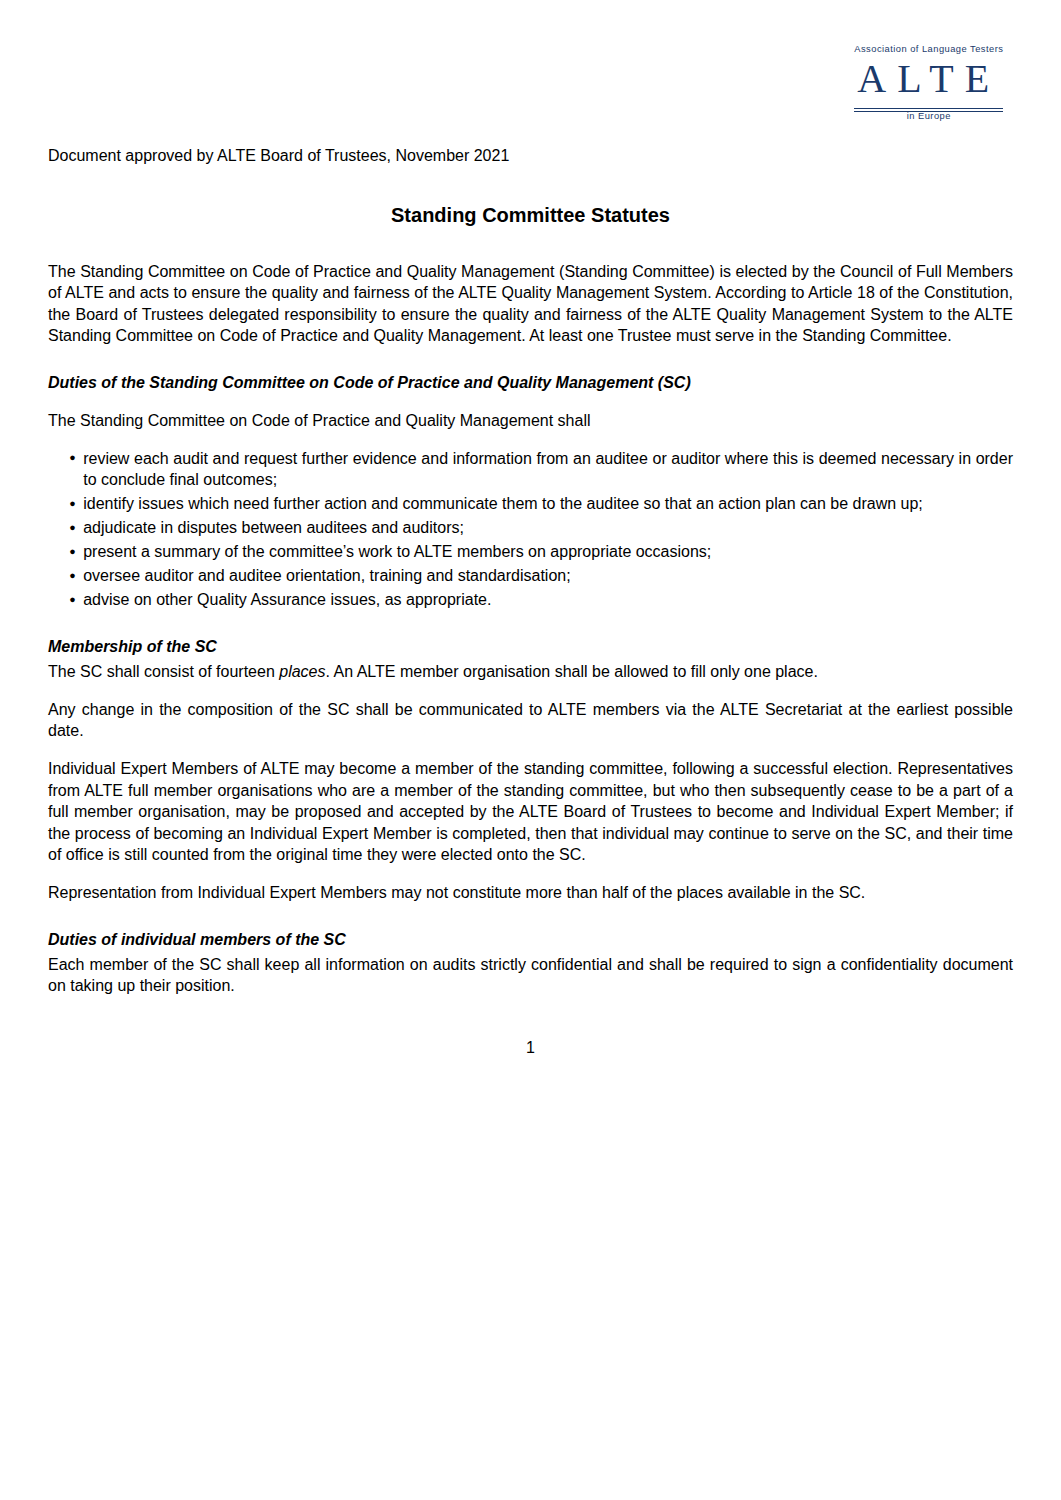Association of Language Testers
ALTE
in Europe
Document approved by ALTE Board of Trustees, November 2021
Standing Committee Statutes
The Standing Committee on Code of Practice and Quality Management (Standing Committee) is elected by the Council of Full Members of ALTE and acts to ensure the quality and fairness of the ALTE Quality Management System. According to Article 18 of the Constitution, the Board of Trustees delegated responsibility to ensure the quality and fairness of the ALTE Quality Management System to the ALTE Standing Committee on Code of Practice and Quality Management. At least one Trustee must serve in the Standing Committee.
Duties of the Standing Committee on Code of Practice and Quality Management (SC)
The Standing Committee on Code of Practice and Quality Management shall
review each audit and request further evidence and information from an auditee or auditor where this is deemed necessary in order to conclude final outcomes;
identify issues which need further action and communicate them to the auditee so that an action plan can be drawn up;
adjudicate in disputes between auditees and auditors;
present a summary of the committee’s work to ALTE members on appropriate occasions;
oversee auditor and auditee orientation, training and standardisation;
advise on other Quality Assurance issues, as appropriate.
Membership of the SC
The SC shall consist of fourteen places. An ALTE member organisation shall be allowed to fill only one place.
Any change in the composition of the SC shall be communicated to ALTE members via the ALTE Secretariat at the earliest possible date.
Individual Expert Members of ALTE may become a member of the standing committee, following a successful election. Representatives from ALTE full member organisations who are a member of the standing committee, but who then subsequently cease to be a part of a full member organisation, may be proposed and accepted by the ALTE Board of Trustees to become and Individual Expert Member; if the process of becoming an Individual Expert Member is completed, then that individual may continue to serve on the SC, and their time of office is still counted from the original time they were elected onto the SC.
Representation from Individual Expert Members may not constitute more than half of the places available in the SC.
Duties of individual members of the SC
Each member of the SC shall keep all information on audits strictly confidential and shall be required to sign a confidentiality document on taking up their position.
1